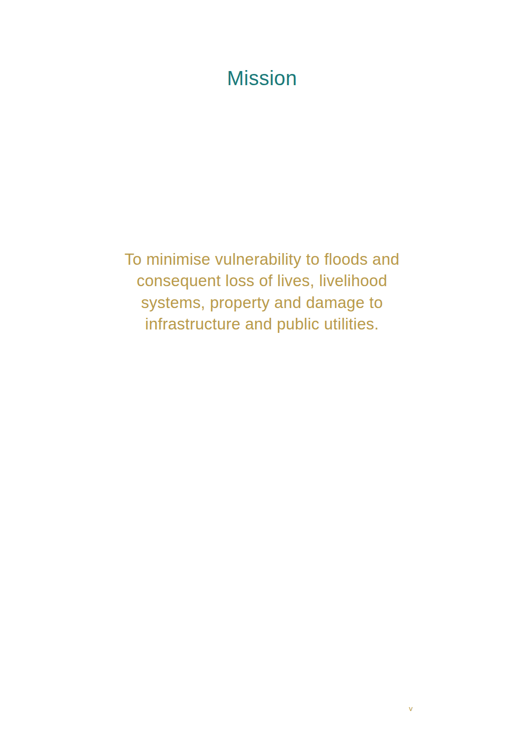Mission
To minimise vulnerability to floods and consequent loss of lives, livelihood systems, property and damage to infrastructure and public utilities.
v